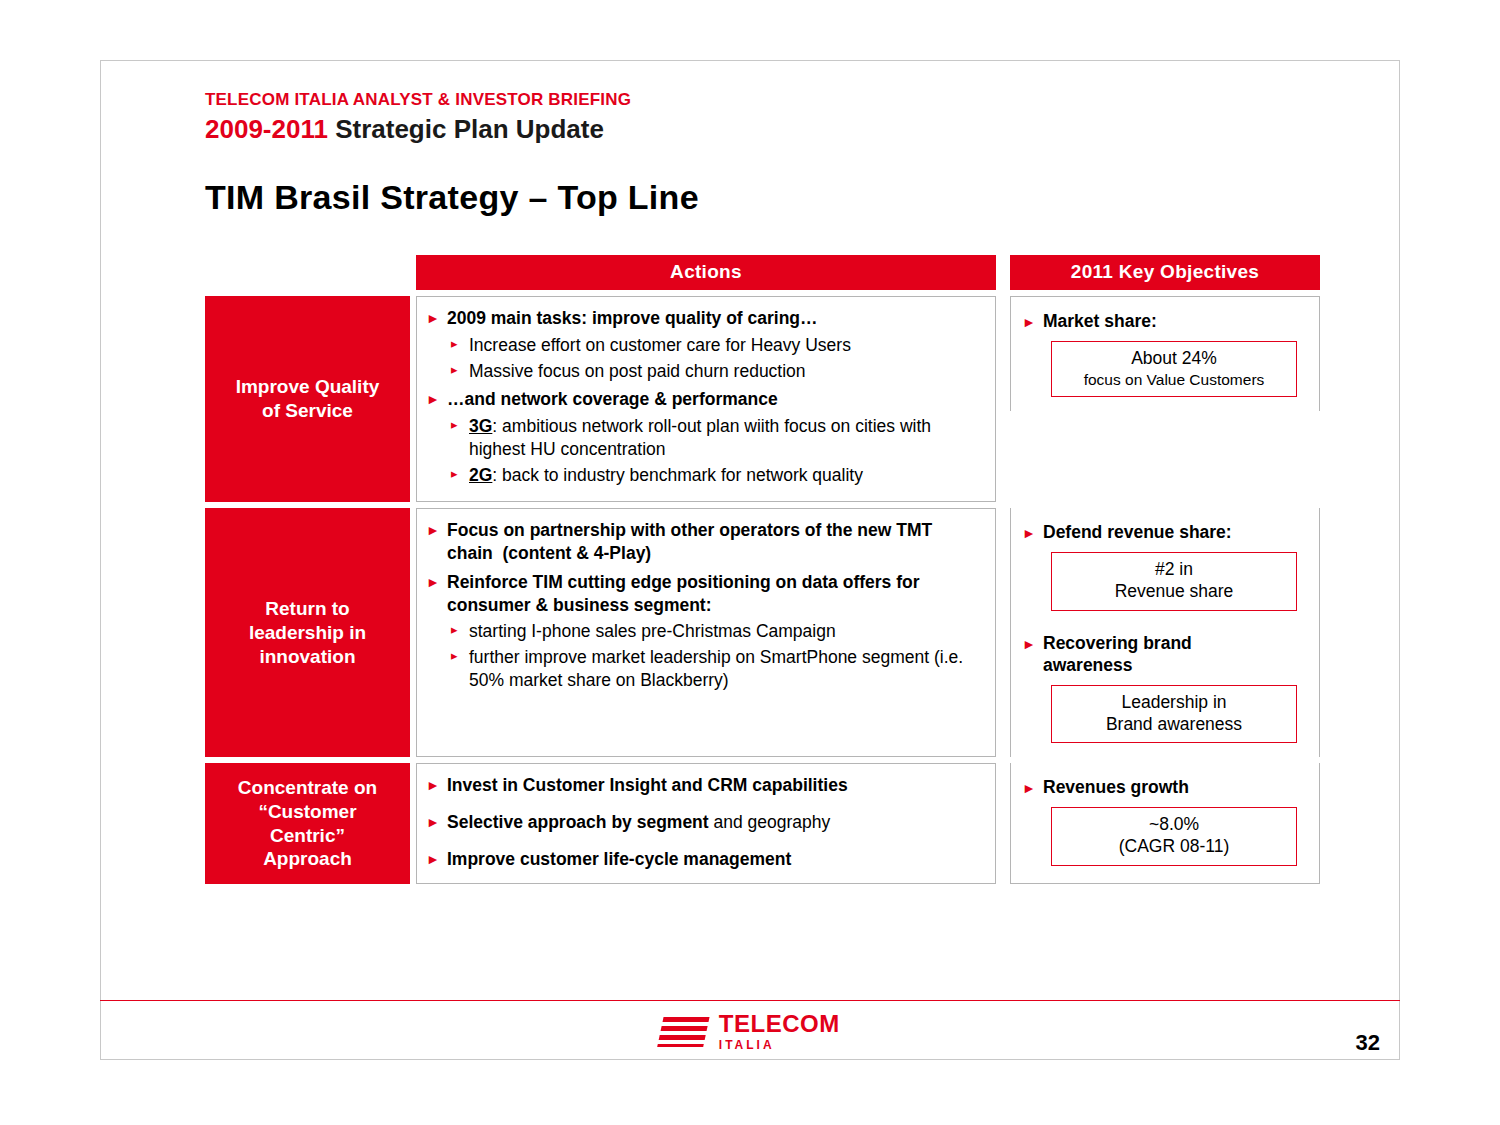TELECOM ITALIA ANALYST & INVESTOR BRIEFING
2009-2011 Strategic Plan Update
TIM Brasil Strategy – Top Line
Actions
2011 Key Objectives
Improve Quality
of Service
2009 main tasks: improve quality of caring…
Increase effort on customer care for Heavy Users
Massive focus on post paid churn reduction
…and network coverage & performance
3G: ambitious network roll-out plan wiith focus on cities with highest HU concentration
2G: back to industry benchmark for network quality
Market share:
About 24%
focus on Value Customers
Return to
leadership in
innovation
Focus on partnership with other operators of the new TMT chain (content & 4-Play)
Reinforce TIM cutting edge positioning on data offers for consumer & business segment:
starting I-phone sales pre-Christmas Campaign
further improve market leadership on SmartPhone segment (i.e. 50% market share on Blackberry)
Defend revenue share:
#2 in
Revenue share
Recovering brand
awareness
Leadership in
Brand awareness
Concentrate on
“Customer
Centric”
Approach
Invest in Customer Insight and CRM capabilities
Selective approach by segment and geography
Improve customer life-cycle management
Revenues growth
~8.0%
(CAGR 08-11)
TELECOM
ITALIA
32